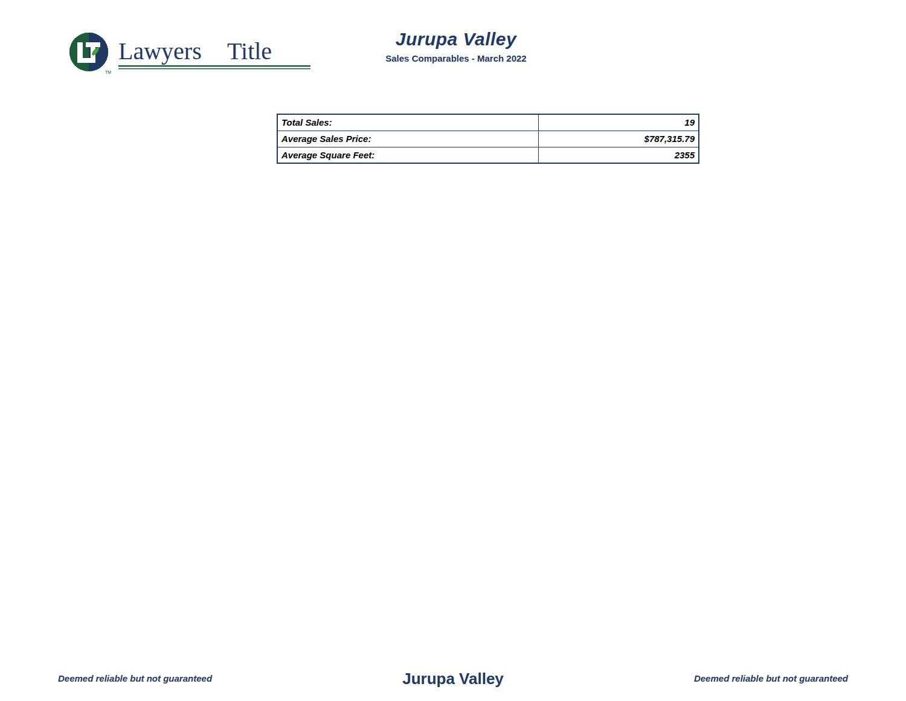TM Lawyers Title
Jurupa Valley
Sales Comparables - March 2022
| Total Sales: | 19 |
| Average Sales Price: | $787,315.79 |
| Average Square Feet: | 2355 |
Deemed reliable but not guaranteed
Jurupa Valley
Deemed reliable but not guaranteed